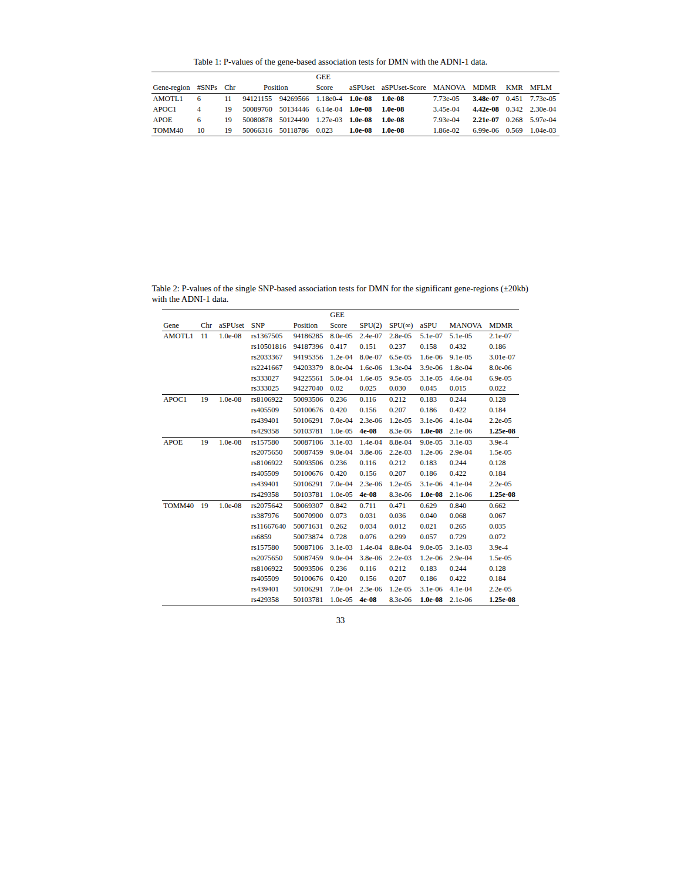Table 1: P-values of the gene-based association tests for DMN with the ADNI-1 data.
| | GEE | |
| Gene-region | #SNPs | Chr | Position | Score | aSPUset | aSPUset-Score | MANOVA | MDMR | KMR | MFLM |
| AMOTL1 | 6 | 11 | 94121155 | 94269566 | 1.18e0-4 | 1.0e-08 | 1.0e-08 | 7.73e-05 | 3.48e-07 | 0.451 | 7.73e-05 |
| APOC1 | 4 | 19 | 50089760 | 50134446 | 6.14e-04 | 1.0e-08 | 1.0e-08 | 3.45e-04 | 4.42e-08 | 0.342 | 2.30e-04 |
| APOE | 6 | 19 | 50080878 | 50124490 | 1.27e-03 | 1.0e-08 | 1.0e-08 | 7.93e-04 | 2.21e-07 | 0.268 | 5.97e-04 |
| TOMM40 | 10 | 19 | 50066316 | 50118786 | 0.023 | 1.0e-08 | 1.0e-08 | 1.86e-02 | 6.99e-06 | 0.569 | 1.04e-03 |
Table 2: P-values of the single SNP-based association tests for DMN for the significant gene-regions (±20kb) with the ADNI-1 data.
| | GEE | |
| Gene | Chr | aSPUset | SNP | Position | Score | SPU(2) | SPU(∞) | aSPU | MANOVA | MDMR |
| AMOTL1 | 11 | 1.0e-08 | rs1367505 | 94186285 | 8.0e-05 | 2.4e-07 | 2.8e-05 | 5.1e-07 | 5.1e-05 | 2.1e-07 |
| | | | rs10501816 | 94187396 | 0.417 | 0.151 | 0.237 | 0.158 | 0.432 | 0.186 |
| | | | rs2033367 | 94195356 | 1.2e-04 | 8.0e-07 | 6.5e-05 | 1.6e-06 | 9.1e-05 | 3.01e-07 |
| | | | rs2241667 | 94203379 | 8.0e-04 | 1.6e-06 | 1.3e-04 | 3.9e-06 | 1.8e-04 | 8.0e-06 |
| | | | rs333027 | 94225561 | 5.0e-04 | 1.6e-05 | 9.5e-05 | 3.1e-05 | 4.6e-04 | 6.9e-05 |
| | | | rs333025 | 94227040 | 0.02 | 0.025 | 0.030 | 0.045 | 0.015 | 0.022 |
| APOC1 | 19 | 1.0e-08 | rs8106922 | 50093506 | 0.236 | 0.116 | 0.212 | 0.183 | 0.244 | 0.128 |
| | | | rs405509 | 50100676 | 0.420 | 0.156 | 0.207 | 0.186 | 0.422 | 0.184 |
| | | | rs439401 | 50106291 | 7.0e-04 | 2.3e-06 | 1.2e-05 | 3.1e-06 | 4.1e-04 | 2.2e-05 |
| | | | rs429358 | 50103781 | 1.0e-05 | 4e-08 | 8.3e-06 | 1.0e-08 | 2.1e-06 | 1.25e-08 |
| APOE | 19 | 1.0e-08 | rs157580 | 50087106 | 3.1e-03 | 1.4e-04 | 8.8e-04 | 9.0e-05 | 3.1e-03 | 3.9e-4 |
| | | | rs2075650 | 50087459 | 9.0e-04 | 3.8e-06 | 2.2e-03 | 1.2e-06 | 2.9e-04 | 1.5e-05 |
| | | | rs8106922 | 50093506 | 0.236 | 0.116 | 0.212 | 0.183 | 0.244 | 0.128 |
| | | | rs405509 | 50100676 | 0.420 | 0.156 | 0.207 | 0.186 | 0.422 | 0.184 |
| | | | rs439401 | 50106291 | 7.0e-04 | 2.3e-06 | 1.2e-05 | 3.1e-06 | 4.1e-04 | 2.2e-05 |
| | | | rs429358 | 50103781 | 1.0e-05 | 4e-08 | 8.3e-06 | 1.0e-08 | 2.1e-06 | 1.25e-08 |
| TOMM40 | 19 | 1.0e-08 | rs2075642 | 50069307 | 0.842 | 0.711 | 0.471 | 0.629 | 0.840 | 0.662 |
| | | | rs387976 | 50070900 | 0.073 | 0.031 | 0.036 | 0.040 | 0.068 | 0.067 |
| | | | rs11667640 | 50071631 | 0.262 | 0.034 | 0.012 | 0.021 | 0.265 | 0.035 |
| | | | rs6859 | 50073874 | 0.728 | 0.076 | 0.299 | 0.057 | 0.729 | 0.072 |
| | | | rs157580 | 50087106 | 3.1e-03 | 1.4e-04 | 8.8e-04 | 9.0e-05 | 3.1e-03 | 3.9e-4 |
| | | | rs2075650 | 50087459 | 9.0e-04 | 3.8e-06 | 2.2e-03 | 1.2e-06 | 2.9e-04 | 1.5e-05 |
| | | | rs8106922 | 50093506 | 0.236 | 0.116 | 0.212 | 0.183 | 0.244 | 0.128 |
| | | | rs405509 | 50100676 | 0.420 | 0.156 | 0.207 | 0.186 | 0.422 | 0.184 |
| | | | rs439401 | 50106291 | 7.0e-04 | 2.3e-06 | 1.2e-05 | 3.1e-06 | 4.1e-04 | 2.2e-05 |
| | | | rs429358 | 50103781 | 1.0e-05 | 4e-08 | 8.3e-06 | 1.0e-08 | 2.1e-06 | 1.25e-08 |
33